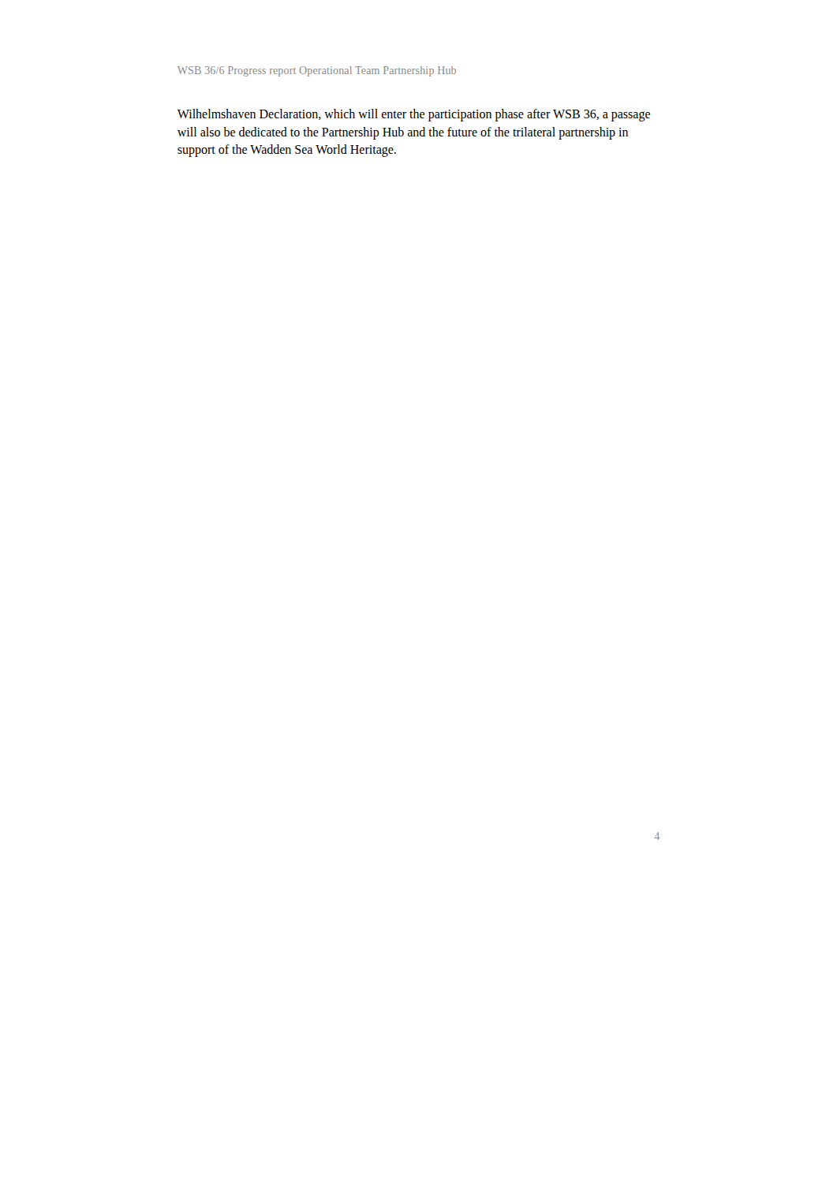WSB 36/6 Progress report Operational Team Partnership Hub
Wilhelmshaven Declaration, which will enter the participation phase after WSB 36, a passage will also be dedicated to the Partnership Hub and the future of the trilateral partnership in support of the Wadden Sea World Heritage.
4